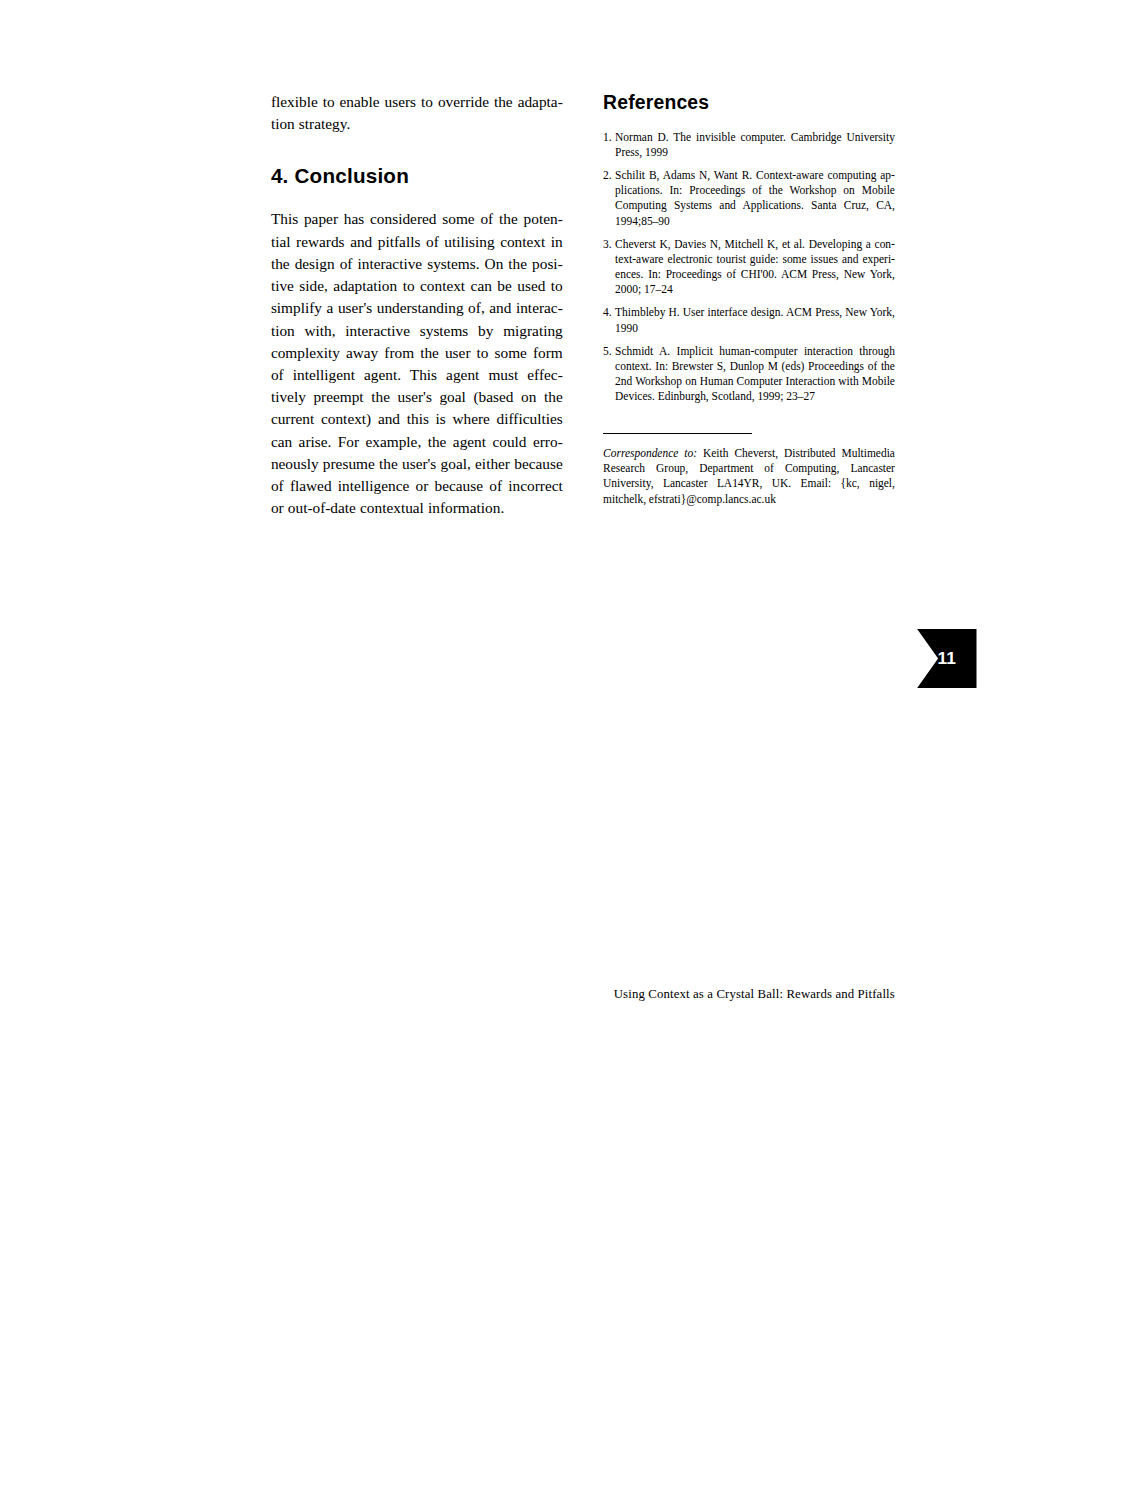flexible to enable users to override the adaptation strategy.
4. Conclusion
This paper has considered some of the potential rewards and pitfalls of utilising context in the design of interactive systems. On the positive side, adaptation to context can be used to simplify a user's understanding of, and interaction with, interactive systems by migrating complexity away from the user to some form of intelligent agent. This agent must effectively preempt the user's goal (based on the current context) and this is where difficulties can arise. For example, the agent could erroneously presume the user's goal, either because of flawed intelligence or because of incorrect or out-of-date contextual information.
References
1. Norman D. The invisible computer. Cambridge University Press, 1999
2. Schilit B, Adams N, Want R. Context-aware computing applications. In: Proceedings of the Workshop on Mobile Computing Systems and Applications. Santa Cruz, CA, 1994;85–90
3. Cheverst K, Davies N, Mitchell K, et al. Developing a context-aware electronic tourist guide: some issues and experiences. In: Proceedings of CHI'00. ACM Press, New York, 2000; 17–24
4. Thimbleby H. User interface design. ACM Press, New York, 1990
5. Schmidt A. Implicit human-computer interaction through context. In: Brewster S, Dunlop M (eds) Proceedings of the 2nd Workshop on Human Computer Interaction with Mobile Devices. Edinburgh, Scotland, 1999; 23–27
Correspondence to: Keith Cheverst, Distributed Multimedia Research Group, Department of Computing, Lancaster University, Lancaster LA14YR, UK. Email: {kc, nigel, mitchelk, efstrati}@comp.lancs.ac.uk
11
Using Context as a Crystal Ball: Rewards and Pitfalls